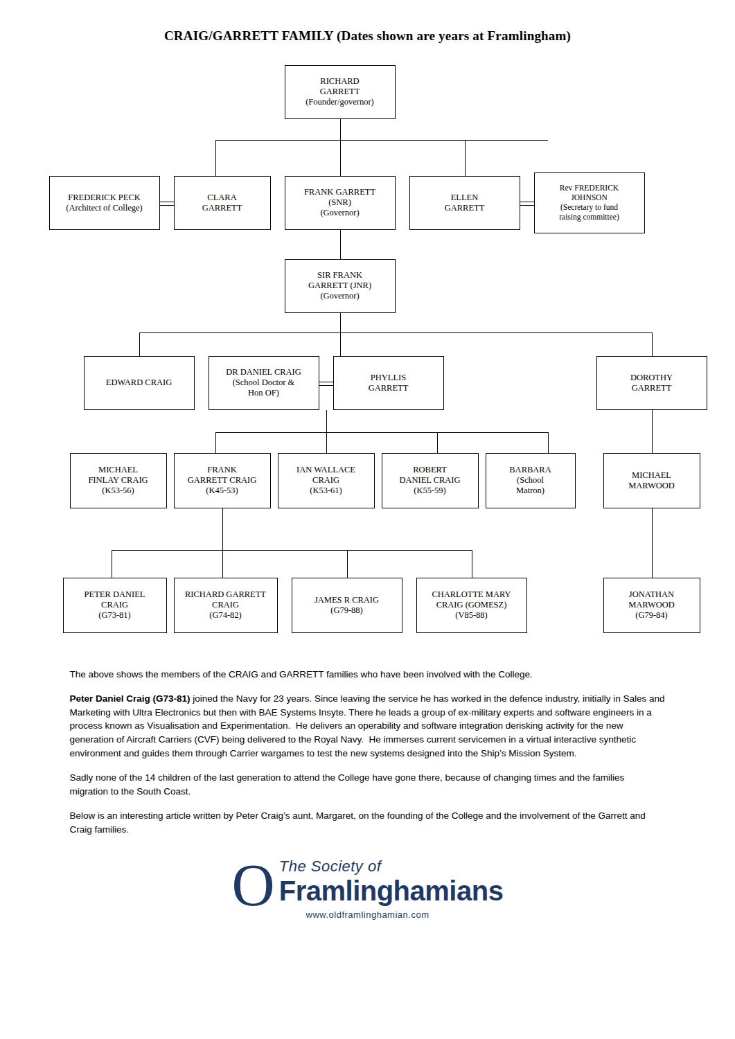CRAIG/GARRETT FAMILY (Dates shown are years at Framlingham)
RICHARD
GARRETT
(Founder/governor)
FREDERICK PECK
(Architect of College)
CLARA
GARRETT
FRANK GARRETT
(SNR)
(Governor)
ELLEN
GARRETT
Rev FREDERICK
JOHNSON
(Secretary to fund
raising committee)
SIR FRANK
GARRETT (JNR)
(Governor)
EDWARD CRAIG
DR DANIEL CRAIG
(School Doctor &
Hon OF)
PHYLLIS
GARRETT
DOROTHY
GARRETT
MICHAEL
FINLAY CRAIG
(K53-56)
FRANK
GARRETT CRAIG
(K45-53)
IAN WALLACE
CRAIG
(K53-61)
ROBERT
DANIEL CRAIG
(K55-59)
BARBARA
(School
Matron)
MICHAEL
MARWOOD
PETER DANIEL
CRAIG
(G73-81)
RICHARD GARRETT
CRAIG
(G74-82)
JAMES R CRAIG
(G79-88)
CHARLOTTE MARY
CRAIG (GOMESZ)
(V85-88)
JONATHAN
MARWOOD
(G79-84)
The above shows the members of the CRAIG and GARRETT families who have been involved with the College.
Peter Daniel Craig (G73-81) joined the Navy for 23 years. Since leaving the service he has worked in the defence industry, initially in Sales and Marketing with Ultra Electronics but then with BAE Systems Insyte. There he leads a group of ex-military experts and software engineers in a process known as Visualisation and Experimentation. He delivers an operability and software integration derisking activity for the new generation of Aircraft Carriers (CVF) being delivered to the Royal Navy. He immerses current servicemen in a virtual interactive synthetic environment and guides them through Carrier wargames to test the new systems designed into the Ship’s Mission System.
Sadly none of the 14 children of the last generation to attend the College have gone there, because of changing times and the families migration to the South Coast.
Below is an interesting article written by Peter Craig’s aunt, Margaret, on the founding of the College and the involvement of the Garrett and Craig families.
O
The Society of
Framlinghamians
www.oldframlinghamian.com